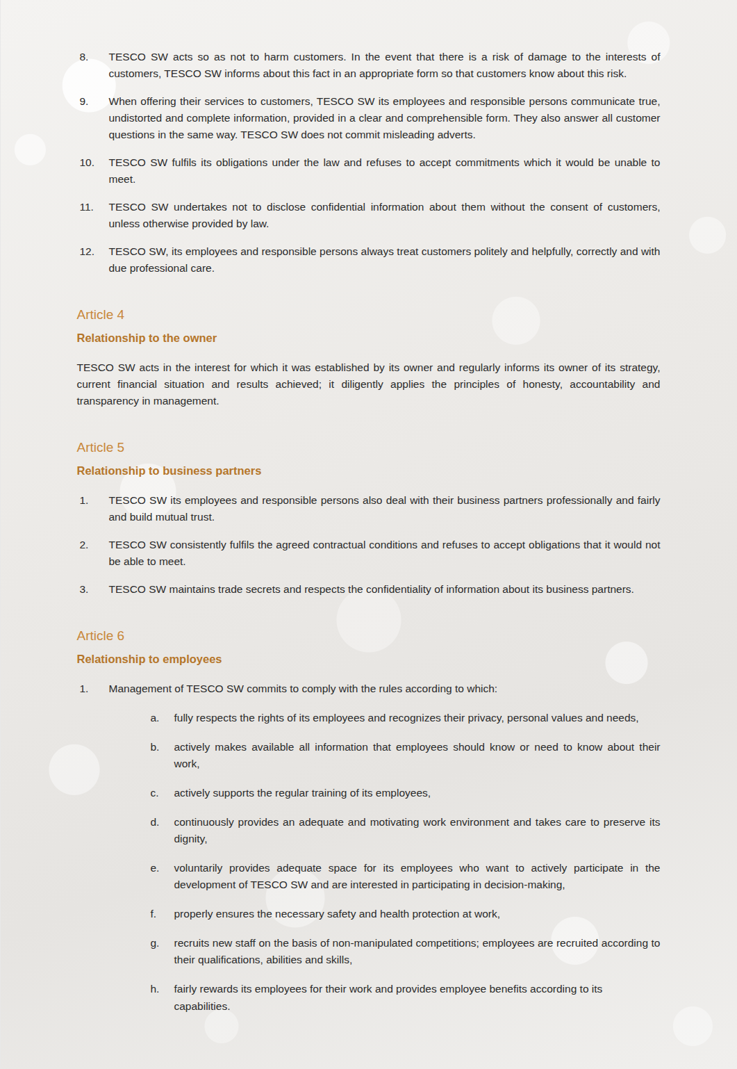8. TESCO SW acts so as not to harm customers. In the event that there is a risk of damage to the interests of customers, TESCO SW informs about this fact in an appropriate form so that customers know about this risk.
9. When offering their services to customers, TESCO SW its employees and responsible persons communicate true, undistorted and complete information, provided in a clear and comprehensible form. They also answer all customer questions in the same way. TESCO SW does not commit misleading adverts.
10. TESCO SW fulfils its obligations under the law and refuses to accept commitments which it would be unable to meet.
11. TESCO SW undertakes not to disclose confidential information about them without the consent of customers, unless otherwise provided by law.
12. TESCO SW, its employees and responsible persons always treat customers politely and helpfully, correctly and with due professional care.
Article 4
Relationship to the owner
TESCO SW acts in the interest for which it was established by its owner and regularly informs its owner of its strategy, current financial situation and results achieved; it diligently applies the principles of honesty, accountability and transparency in management.
Article 5
Relationship to business partners
1. TESCO SW its employees and responsible persons also deal with their business partners professionally and fairly and build mutual trust.
2. TESCO SW consistently fulfils the agreed contractual conditions and refuses to accept obligations that it would not be able to meet.
3. TESCO SW maintains trade secrets and respects the confidentiality of information about its business partners.
Article 6
Relationship to employees
1.
Management of TESCO SW commits to comply with the rules according to which:
a. fully respects the rights of its employees and recognizes their privacy, personal values and needs,
b. actively makes available all information that employees should know or need to know about their work,
c. actively supports the regular training of its employees,
d. continuously provides an adequate and motivating work environment and takes care to preserve its dignity,
e. voluntarily provides adequate space for its employees who want to actively participate in the development of TESCO SW and are interested in participating in decision-making,
f. properly ensures the necessary safety and health protection at work,
g. recruits new staff on the basis of non-manipulated competitions; employees are recruited according to their qualifications, abilities and skills,
h. fairly rewards its employees for their work and provides employee benefits according to its
capabilities.